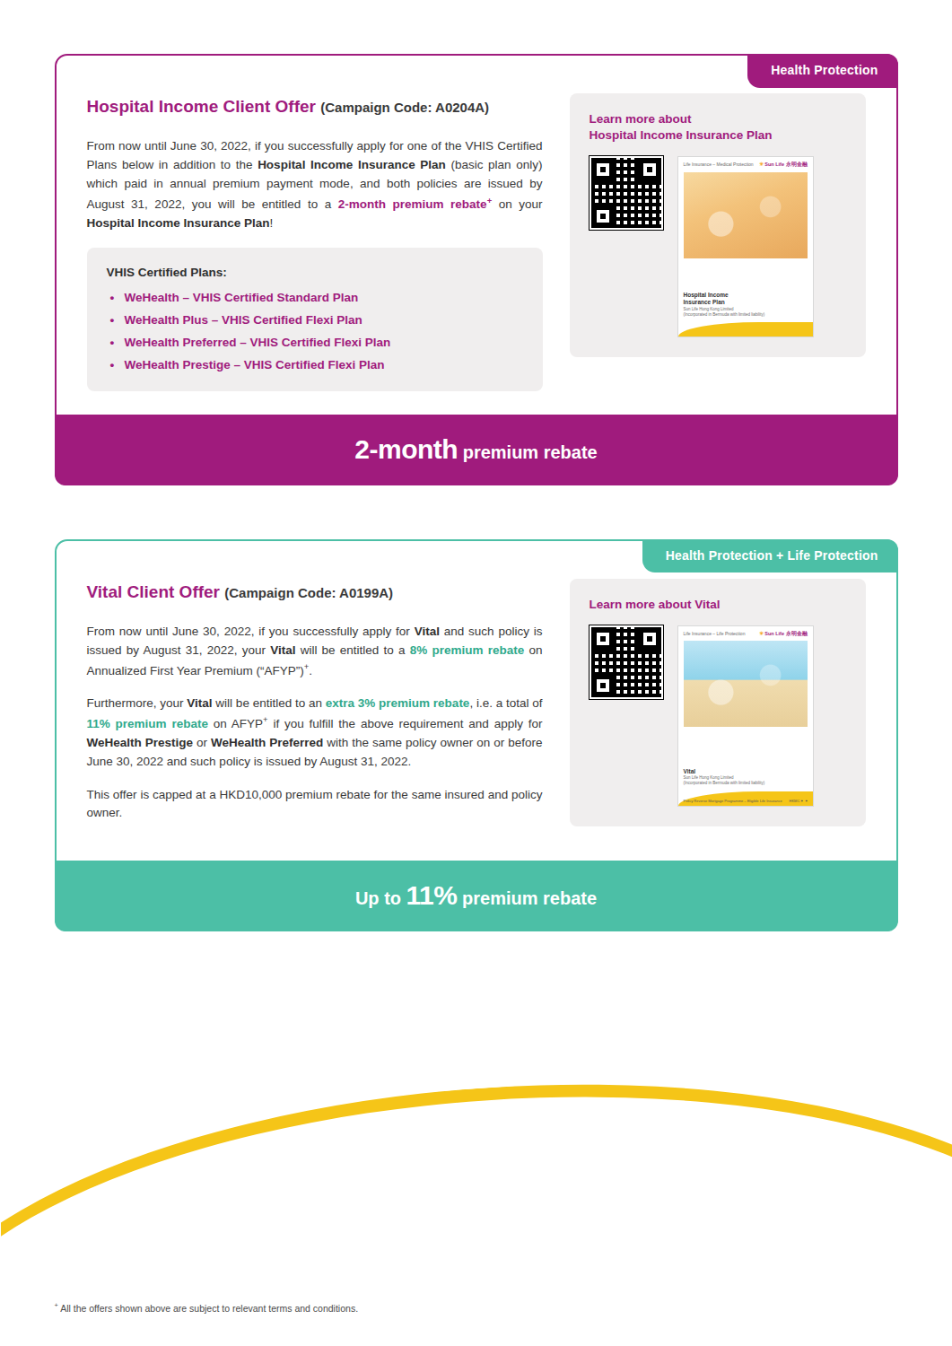Health Protection
Hospital Income Client Offer (Campaign Code: A0204A)
From now until June 30, 2022, if you successfully apply for one of the VHIS Certified Plans below in addition to the Hospital Income Insurance Plan (basic plan only) which paid in annual premium payment mode, and both policies are issued by August 31, 2022, you will be entitled to a 2-month premium rebate+ on your Hospital Income Insurance Plan!
VHIS Certified Plans:
WeHealth – VHIS Certified Standard Plan
WeHealth Plus – VHIS Certified Flexi Plan
WeHealth Preferred – VHIS Certified Flexi Plan
WeHealth Prestige – VHIS Certified Flexi Plan
Learn more about
Hospital Income Insurance Plan
Life Insurance – Medical Protection ☀ Sun Life 永明金融
Hospital Income
Insurance Plan
Sun Life Hong Kong Limited
(Incorporated in Bermuda with limited liability)
2-month premium rebate
Health Protection + Life Protection
Vital Client Offer (Campaign Code: A0199A)
From now until June 30, 2022, if you successfully apply for Vital and such policy is issued by August 31, 2022, your Vital will be entitled to a 8% premium rebate on Annualized First Year Premium (“AFYP”)+.
Furthermore, your Vital will be entitled to an extra 3% premium rebate, i.e. a total of 11% premium rebate on AFYP+ if you fulfill the above requirement and apply for WeHealth Prestige or WeHealth Preferred with the same policy owner on or before June 30, 2022 and such policy is issued by August 31, 2022.
This offer is capped at a HKD10,000 premium rebate for the same insured and policy owner.
Learn more about Vital
Life Insurance – Life Protection ☀ Sun Life 永明金融
Vital
Sun Life Hong Kong Limited
(Incorporated in Bermuda with limited liability)
Policy Reverse Mortgage Programme – Eligible Life Insurance HKMC ✦ ✦
Up to 11% premium rebate
+ All the offers shown above are subject to relevant terms and conditions.